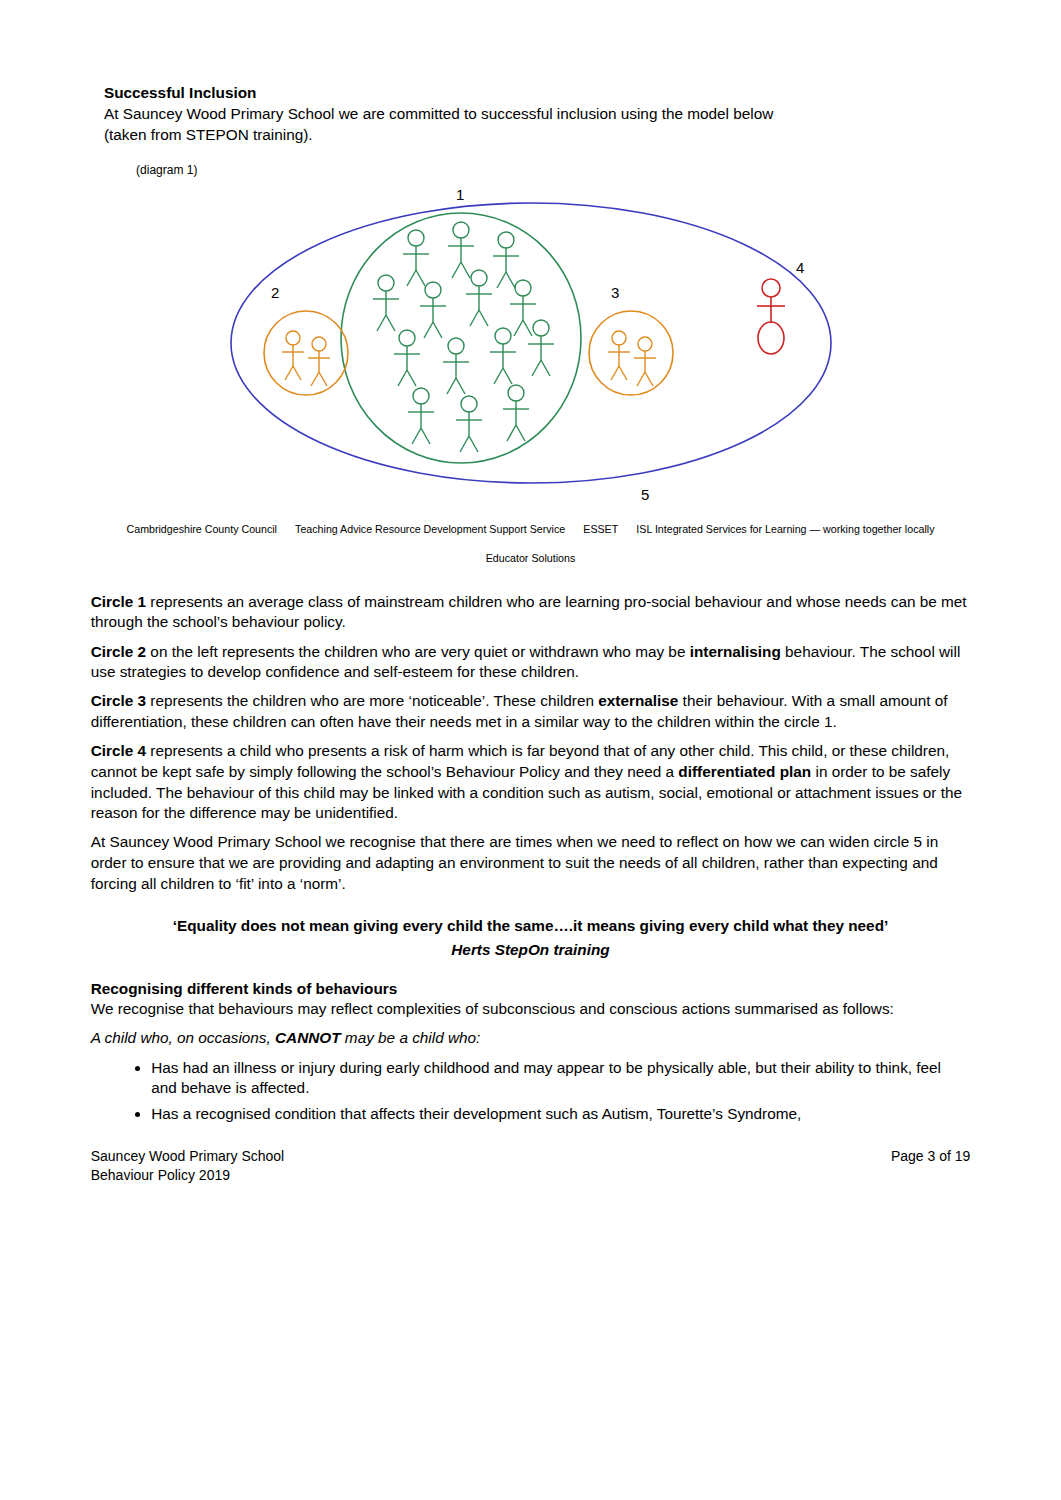Successful Inclusion
At Sauncey Wood Primary School we are committed to successful inclusion using the model below
(taken from STEPON training).
(diagram 1)
5 1 2 3 4
Cambridgeshire County Council Teaching Advice Resource Development Support Service ESSET ISL Integrated Services for Learning — working together locally Educator Solutions
Circle 1 represents an average class of mainstream children who are learning pro-social behaviour and whose needs can be met through the school’s behaviour policy.
Circle 2 on the left represents the children who are very quiet or withdrawn who may be internalising behaviour. The school will use strategies to develop confidence and self-esteem for these children.
Circle 3 represents the children who are more ‘noticeable’. These children externalise their behaviour. With a small amount of differentiation, these children can often have their needs met in a similar way to the children within the circle 1.
Circle 4 represents a child who presents a risk of harm which is far beyond that of any other child. This child, or these children, cannot be kept safe by simply following the school’s Behaviour Policy and they need a differentiated plan in order to be safely included. The behaviour of this child may be linked with a condition such as autism, social, emotional or attachment issues or the reason for the difference may be unidentified.
At Sauncey Wood Primary School we recognise that there are times when we need to reflect on how we can widen circle 5 in order to ensure that we are providing and adapting an environment to suit the needs of all children, rather than expecting and forcing all children to ‘fit’ into a ‘norm’.
‘Equality does not mean giving every child the same….it means giving every child what they need’
Herts StepOn training
Recognising different kinds of behaviours
We recognise that behaviours may reflect complexities of subconscious and conscious actions summarised as follows:
A child who, on occasions, CANNOT may be a child who:
Has had an illness or injury during early childhood and may appear to be physically able, but their ability to think, feel and behave is affected.
Has a recognised condition that affects their development such as Autism, Tourette’s Syndrome,
Sauncey Wood Primary School
Behaviour Policy 2019
Page 3 of 19